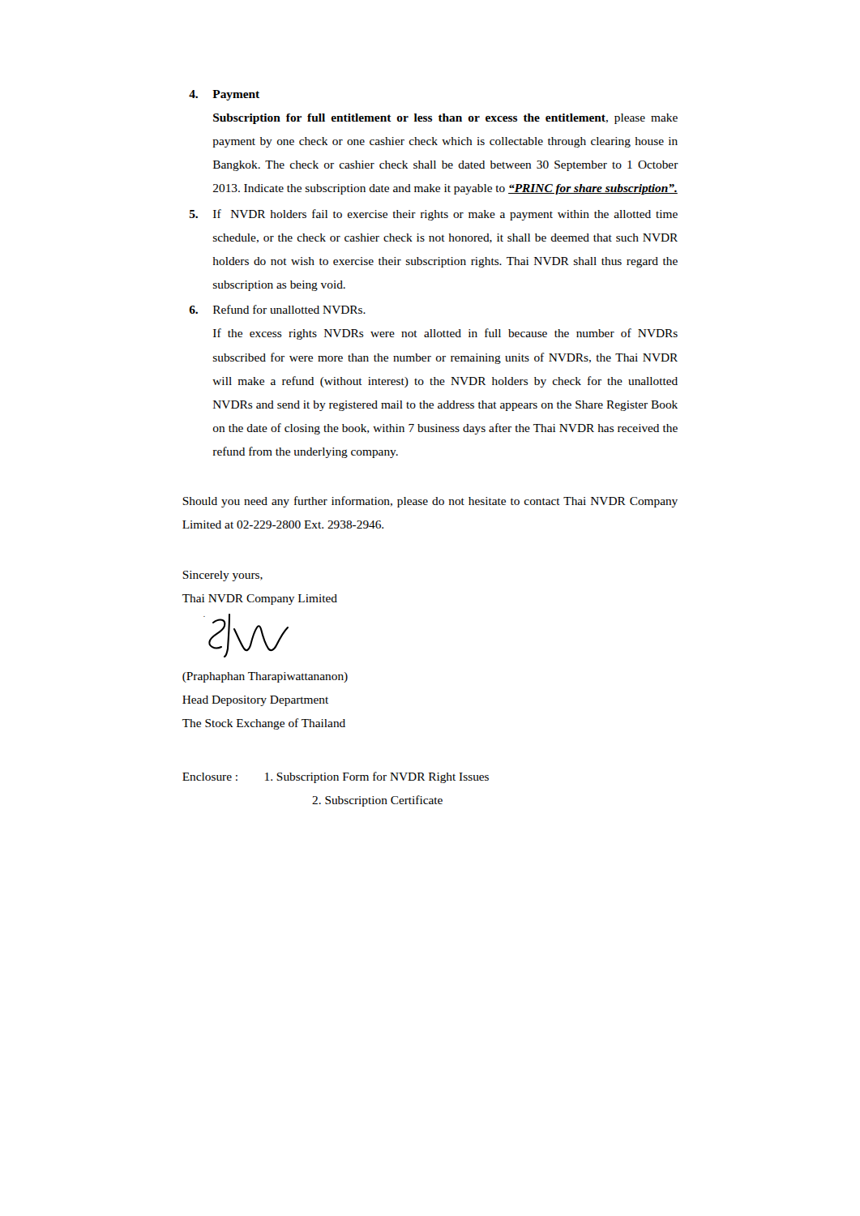4.
Payment
Subscription for full entitlement or less than or excess the entitlement, please make payment by one check or one cashier check which is collectable through clearing house in Bangkok. The check or cashier check shall be dated between 30 September to 1 October 2013. Indicate the subscription date and make it payable to “PRINC for share subscription”.
5.
If NVDR holders fail to exercise their rights or make a payment within the allotted time schedule, or the check or cashier check is not honored, it shall be deemed that such NVDR holders do not wish to exercise their subscription rights. Thai NVDR shall thus regard the subscription as being void.
6.
Refund for unallotted NVDRs.
If the excess rights NVDRs were not allotted in full because the number of NVDRs subscribed for were more than the number or remaining units of NVDRs, the Thai NVDR will make a refund (without interest) to the NVDR holders by check for the unallotted NVDRs and send it by registered mail to the address that appears on the Share Register Book on the date of closing the book, within 7 business days after the Thai NVDR has received the refund from the underlying company.
Should you need any further information, please do not hesitate to contact Thai NVDR Company Limited at 02‑229‑2800 Ext. 2938‑2946.
Sincerely yours,
Thai NVDR Company Limited
.
(Praphaphan Tharapiwattananon)
Head Depository Department
The Stock Exchange of Thailand
Enclosure :
1. Subscription Form for NVDR Right Issues
2. Subscription Certificate